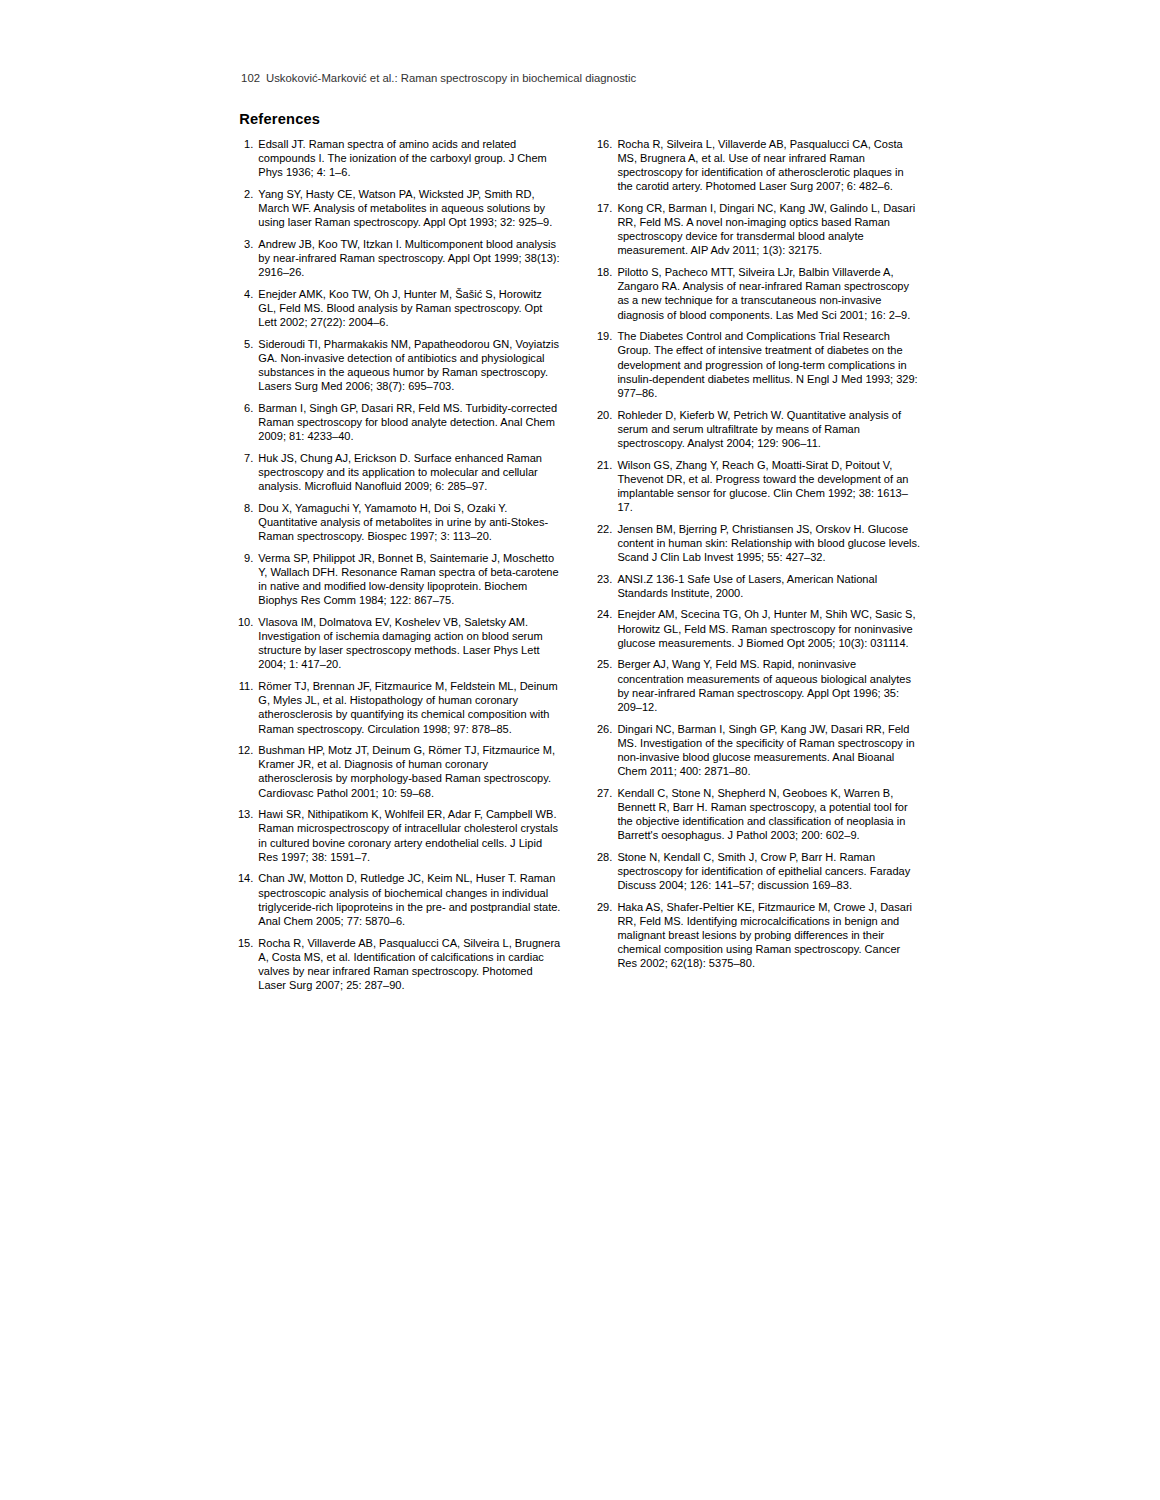102 Uskoković-Marković et al.: Raman spectroscopy in biochemical diagnostic
References
Edsall JT. Raman spectra of amino acids and related compounds I. The ionization of the carboxyl group. J Chem Phys 1936; 4: 1–6.
Yang SY, Hasty CE, Watson PA, Wicksted JP, Smith RD, March WF. Analysis of metabolites in aqueous solutions by using laser Raman spectroscopy. Appl Opt 1993; 32: 925–9.
Andrew JB, Koo TW, Itzkan I. Multicomponent blood analysis by near-infrared Raman spectroscopy. Appl Opt 1999; 38(13): 2916–26.
Enejder AMK, Koo TW, Oh J, Hunter M, Šašić S, Horowitz GL, Feld MS. Blood analysis by Raman spectroscopy. Opt Lett 2002; 27(22): 2004–6.
Sideroudi TI, Pharmakakis NM, Papatheodorou GN, Voyiatzis GA. Non-invasive detection of antibiotics and physiological substances in the aqueous humor by Raman spectroscopy. Lasers Surg Med 2006; 38(7): 695–703.
Barman I, Singh GP, Dasari RR, Feld MS. Turbidity-corrected Raman spectroscopy for blood analyte detection. Anal Chem 2009; 81: 4233–40.
Huk JS, Chung AJ, Erickson D. Surface enhanced Raman spectroscopy and its application to molecular and cellular analysis. Microfluid Nanofluid 2009; 6: 285–97.
Dou X, Yamaguchi Y, Yamamoto H, Doi S, Ozaki Y. Quantitative analysis of metabolites in urine by anti-Stokes-Raman spectroscopy. Biospec 1997; 3: 113–20.
Verma SP, Philippot JR, Bonnet B, Saintemarie J, Moschetto Y, Wallach DFH. Resonance Raman spectra of beta-carotene in native and modified low-density lipoprotein. Biochem Biophys Res Comm 1984; 122: 867–75.
Vlasova IM, Dolmatova EV, Koshelev VB, Saletsky AM. Investigation of ischemia damaging action on blood serum structure by laser spectroscopy methods. Laser Phys Lett 2004; 1: 417–20.
Römer TJ, Brennan JF, Fitzmaurice M, Feldstein ML, Deinum G, Myles JL, et al. Histopathology of human coronary atherosclerosis by quantifying its chemical composition with Raman spectroscopy. Circulation 1998; 97: 878–85.
Bushman HP, Motz JT, Deinum G, Römer TJ, Fitzmaurice M, Kramer JR, et al. Diagnosis of human coronary atherosclerosis by morphology-based Raman spectroscopy. Cardiovasc Pathol 2001; 10: 59–68.
Hawi SR, Nithipatikom K, Wohlfeil ER, Adar F, Campbell WB. Raman microspectroscopy of intracellular cholesterol crystals in cultured bovine coronary artery endothelial cells. J Lipid Res 1997; 38: 1591–7.
Chan JW, Motton D, Rutledge JC, Keim NL, Huser T. Raman spectroscopic analysis of biochemical changes in individual triglyceride-rich lipoproteins in the pre- and postprandial state. Anal Chem 2005; 77: 5870–6.
Rocha R, Villaverde AB, Pasqualucci CA, Silveira L, Brugnera A, Costa MS, et al. Identification of calcifications in cardiac valves by near infrared Raman spectroscopy. Photomed Laser Surg 2007; 25: 287–90.
Rocha R, Silveira L, Villaverde AB, Pasqualucci CA, Costa MS, Brugnera A, et al. Use of near infrared Raman spectroscopy for identification of atherosclerotic plaques in the carotid artery. Photomed Laser Surg 2007; 6: 482–6.
Kong CR, Barman I, Dingari NC, Kang JW, Galindo L, Dasari RR, Feld MS. A novel non-imaging optics based Raman spectroscopy device for transdermal blood analyte measurement. AIP Adv 2011; 1(3): 32175.
Pilotto S, Pacheco MTT, Silveira LJr, Balbin Villaverde A, Zangaro RA. Analysis of near-infrared Raman spectroscopy as a new technique for a transcutaneous non-invasive diagnosis of blood components. Las Med Sci 2001; 16: 2–9.
The Diabetes Control and Complications Trial Research Group. The effect of intensive treatment of diabetes on the development and progression of long-term complications in insulin-dependent diabetes mellitus. N Engl J Med 1993; 329: 977–86.
Rohleder D, Kieferb W, Petrich W. Quantitative analysis of serum and serum ultrafiltrate by means of Raman spectroscopy. Analyst 2004; 129: 906–11.
Wilson GS, Zhang Y, Reach G, Moatti-Sirat D, Poitout V, Thevenot DR, et al. Progress toward the development of an implantable sensor for glucose. Clin Chem 1992; 38: 1613–17.
Jensen BM, Bjerring P, Christiansen JS, Orskov H. Glucose content in human skin: Relationship with blood glucose levels. Scand J Clin Lab Invest 1995; 55: 427–32.
ANSI.Z 136-1 Safe Use of Lasers, American National Standards Institute, 2000.
Enejder AM, Scecina TG, Oh J, Hunter M, Shih WC, Sasic S, Horowitz GL, Feld MS. Raman spectroscopy for noninvasive glucose measurements. J Biomed Opt 2005; 10(3): 031114.
Berger AJ, Wang Y, Feld MS. Rapid, noninvasive concentration measurements of aqueous biological analytes by near-infrared Raman spectroscopy. Appl Opt 1996; 35: 209–12.
Dingari NC, Barman I, Singh GP, Kang JW, Dasari RR, Feld MS. Investigation of the specificity of Raman spectroscopy in non-invasive blood glucose measurements. Anal Bioanal Chem 2011; 400: 2871–80.
Kendall C, Stone N, Shepherd N, Geoboes K, Warren B, Bennett R, Barr H. Raman spectroscopy, a potential tool for the objective identification and classification of neoplasia in Barrett's oesophagus. J Pathol 2003; 200: 602–9.
Stone N, Kendall C, Smith J, Crow P, Barr H. Raman spectroscopy for identification of epithelial cancers. Faraday Discuss 2004; 126: 141–57; discussion 169–83.
Haka AS, Shafer-Peltier KE, Fitzmaurice M, Crowe J, Dasari RR, Feld MS. Identifying microcalcifications in benign and malignant breast lesions by probing differences in their chemical composition using Raman spectroscopy. Cancer Res 2002; 62(18): 5375–80.